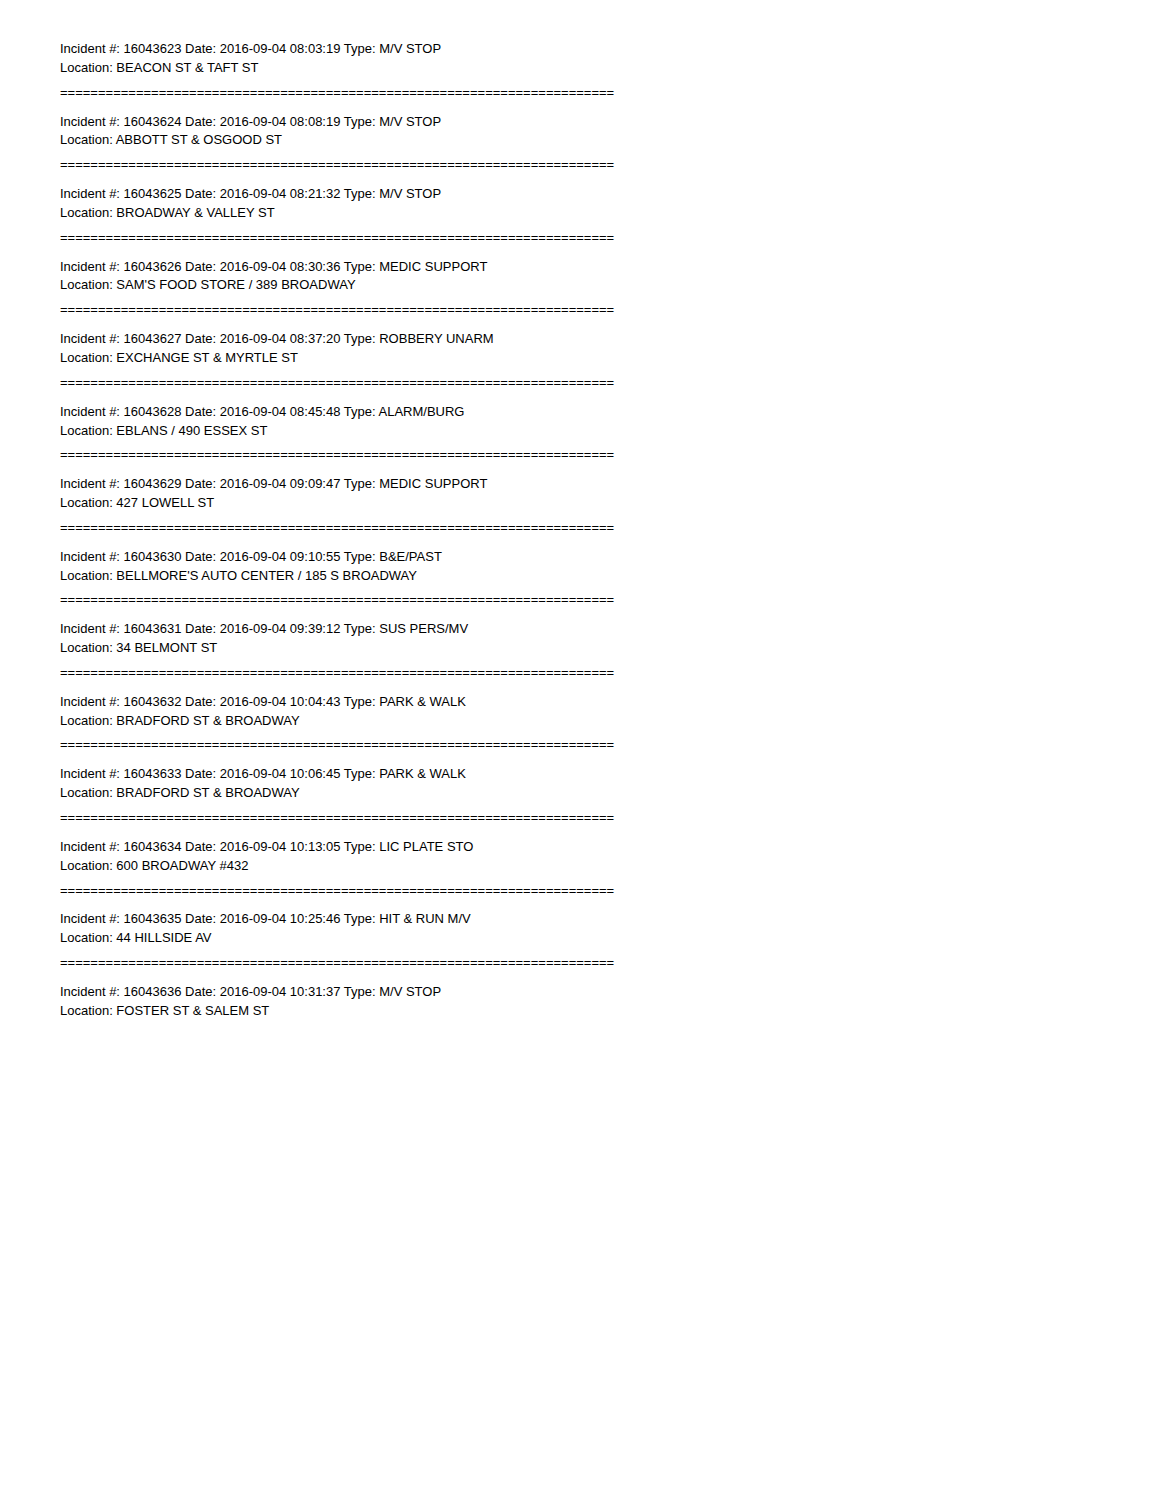Incident #: 16043623 Date: 2016-09-04 08:03:19 Type: M/V STOP
Location: BEACON ST & TAFT ST
=========================================================================
Incident #: 16043624 Date: 2016-09-04 08:08:19 Type: M/V STOP
Location: ABBOTT ST & OSGOOD ST
=========================================================================
Incident #: 16043625 Date: 2016-09-04 08:21:32 Type: M/V STOP
Location: BROADWAY & VALLEY ST
=========================================================================
Incident #: 16043626 Date: 2016-09-04 08:30:36 Type: MEDIC SUPPORT
Location: SAM'S FOOD STORE / 389 BROADWAY
=========================================================================
Incident #: 16043627 Date: 2016-09-04 08:37:20 Type: ROBBERY UNARM
Location: EXCHANGE ST & MYRTLE ST
=========================================================================
Incident #: 16043628 Date: 2016-09-04 08:45:48 Type: ALARM/BURG
Location: EBLANS / 490 ESSEX ST
=========================================================================
Incident #: 16043629 Date: 2016-09-04 09:09:47 Type: MEDIC SUPPORT
Location: 427 LOWELL ST
=========================================================================
Incident #: 16043630 Date: 2016-09-04 09:10:55 Type: B&E/PAST
Location: BELLMORE'S AUTO CENTER / 185 S BROADWAY
=========================================================================
Incident #: 16043631 Date: 2016-09-04 09:39:12 Type: SUS PERS/MV
Location: 34 BELMONT ST
=========================================================================
Incident #: 16043632 Date: 2016-09-04 10:04:43 Type: PARK & WALK
Location: BRADFORD ST & BROADWAY
=========================================================================
Incident #: 16043633 Date: 2016-09-04 10:06:45 Type: PARK & WALK
Location: BRADFORD ST & BROADWAY
=========================================================================
Incident #: 16043634 Date: 2016-09-04 10:13:05 Type: LIC PLATE STO
Location: 600 BROADWAY #432
=========================================================================
Incident #: 16043635 Date: 2016-09-04 10:25:46 Type: HIT & RUN M/V
Location: 44 HILLSIDE AV
=========================================================================
Incident #: 16043636 Date: 2016-09-04 10:31:37 Type: M/V STOP
Location: FOSTER ST & SALEM ST